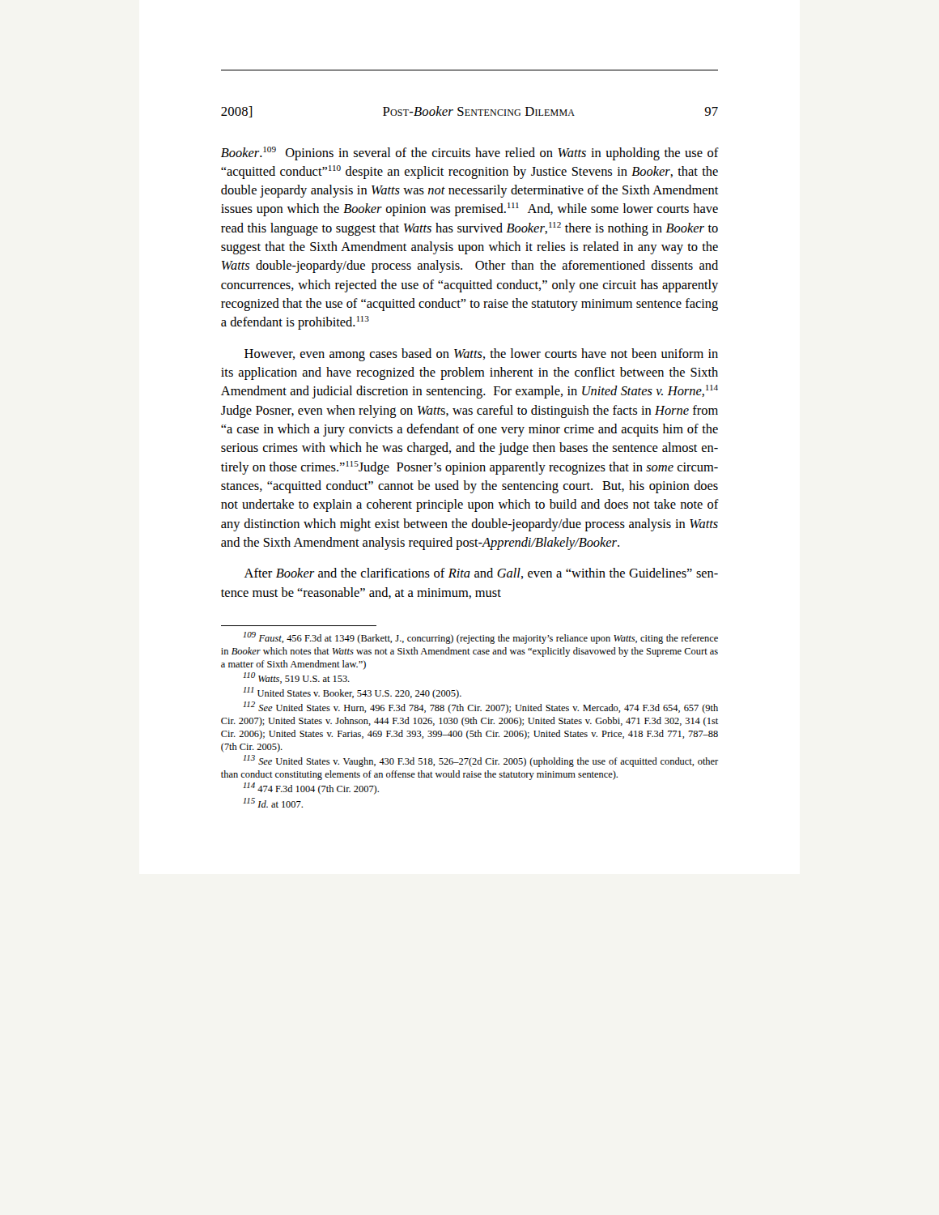2008] Post-Booker Sentencing Dilemma 97
Booker.109 Opinions in several of the circuits have relied on Watts in upholding the use of “acquitted conduct”110 despite an explicit recognition by Justice Stevens in Booker, that the double jeopardy analysis in Watts was not necessarily determinative of the Sixth Amendment issues upon which the Booker opinion was premised.111 And, while some lower courts have read this language to suggest that Watts has survived Booker,112 there is nothing in Booker to suggest that the Sixth Amendment analysis upon which it relies is related in any way to the Watts double-jeopardy/due process analysis. Other than the aforementioned dissents and concurrences, which rejected the use of “acquitted conduct,” only one circuit has apparently recognized that the use of “acquitted conduct” to raise the statutory minimum sentence facing a defendant is prohibited.113
However, even among cases based on Watts, the lower courts have not been uniform in its application and have recognized the problem inherent in the conflict between the Sixth Amendment and judicial discretion in sentencing. For example, in United States v. Horne,114 Judge Posner, even when relying on Watts, was careful to distinguish the facts in Horne from “a case in which a jury convicts a defendant of one very minor crime and acquits him of the serious crimes with which he was charged, and the judge then bases the sentence almost entirely on those crimes.”115Judge Posner’s opinion apparently recognizes that in some circumstances, “acquitted conduct” cannot be used by the sentencing court. But, his opinion does not undertake to explain a coherent principle upon which to build and does not take note of any distinction which might exist between the double-jeopardy/due process analysis in Watts and the Sixth Amendment analysis required post-Apprendi/Blakely/Booker.
After Booker and the clarifications of Rita and Gall, even a “within the Guidelines” sentence must be “reasonable” and, at a minimum, must
109 Faust, 456 F.3d at 1349 (Barkett, J., concurring) (rejecting the majority’s reliance upon Watts, citing the reference in Booker which notes that Watts was not a Sixth Amendment case and was “explicitly disavowed by the Supreme Court as a matter of Sixth Amendment law.”)
110 Watts, 519 U.S. at 153.
111 United States v. Booker, 543 U.S. 220, 240 (2005).
112 See United States v. Hurn, 496 F.3d 784, 788 (7th Cir. 2007); United States v. Mercado, 474 F.3d 654, 657 (9th Cir. 2007); United States v. Johnson, 444 F.3d 1026, 1030 (9th Cir. 2006); United States v. Gobbi, 471 F.3d 302, 314 (1st Cir. 2006); United States v. Farias, 469 F.3d 393, 399–400 (5th Cir. 2006); United States v. Price, 418 F.3d 771, 787–88 (7th Cir. 2005).
113 See United States v. Vaughn, 430 F.3d 518, 526–27(2d Cir. 2005) (upholding the use of acquitted conduct, other than conduct constituting elements of an offense that would raise the statutory minimum sentence).
114 474 F.3d 1004 (7th Cir. 2007).
115 Id. at 1007.